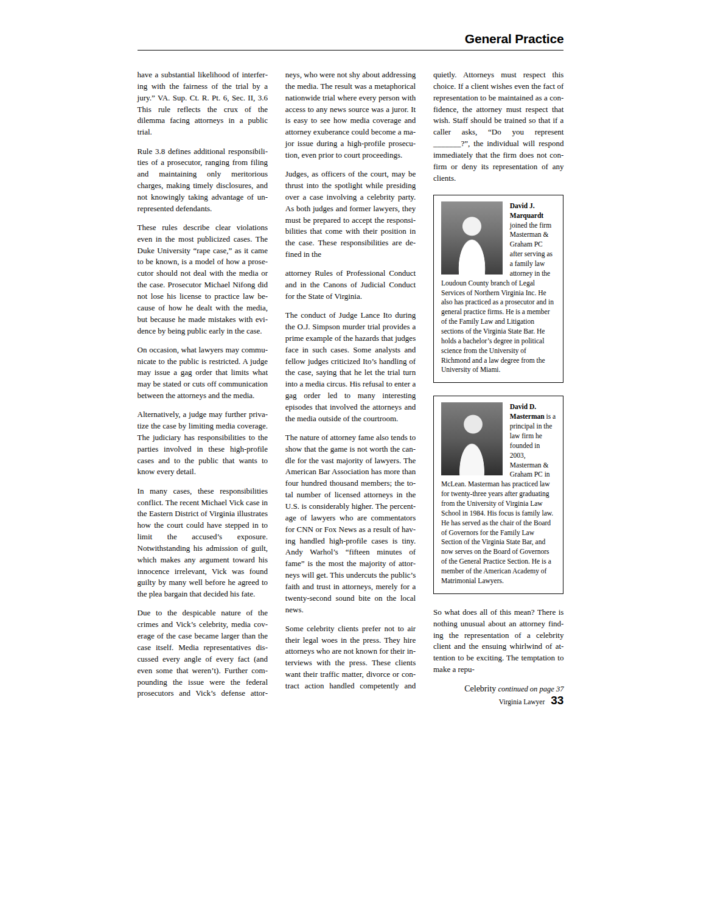General Practice
have a substantial likelihood of interfering with the fairness of the trial by a jury.” VA. Sup. Ct. R. Pt. 6, Sec. II, 3.6 This rule reflects the crux of the dilemma facing attorneys in a public trial.
Rule 3.8 defines additional responsibilities of a prosecutor, ranging from filing and maintaining only meritorious charges, making timely disclosures, and not knowingly taking advantage of unrepresented defendants.
These rules describe clear violations even in the most publicized cases. The Duke University “rape case,” as it came to be known, is a model of how a prosecutor should not deal with the media or the case. Prosecutor Michael Nifong did not lose his license to practice law because of how he dealt with the media, but because he made mistakes with evidence by being public early in the case.
On occasion, what lawyers may communicate to the public is restricted. A judge may issue a gag order that limits what may be stated or cuts off communication between the attorneys and the media.
Alternatively, a judge may further privatize the case by limiting media coverage. The judiciary has responsibilities to the parties involved in these high-profile cases and to the public that wants to know every detail.
In many cases, these responsibilities conflict. The recent Michael Vick case in the Eastern District of Virginia illustrates how the court could have stepped in to limit the accused’s exposure. Notwithstanding his admission of guilt, which makes any argument toward his innocence irrelevant, Vick was found guilty by many well before he agreed to the plea bargain that decided his fate.
Due to the despicable nature of the crimes and Vick’s celebrity, media coverage of the case became larger than the case itself. Media representatives discussed every angle of every fact (and even some that weren’t). Further compounding the issue were the federal prosecutors and Vick’s defense attorneys, who were not shy about addressing the media. The result was a metaphorical nationwide trial where every person with access to any news source was a juror. It is easy to see how media coverage and attorney exuberance could become a major issue during a high-profile prosecution, even prior to court proceedings.
Judges, as officers of the court, may be thrust into the spotlight while presiding over a case involving a celebrity party. As both judges and former lawyers, they must be prepared to accept the responsibilities that come with their position in the case. These responsibilities are defined in the
attorney Rules of Professional Conduct and in the Canons of Judicial Conduct for the State of Virginia.
The conduct of Judge Lance Ito during the O.J. Simpson murder trial provides a prime example of the hazards that judges face in such cases. Some analysts and fellow judges criticized Ito’s handling of the case, saying that he let the trial turn into a media circus. His refusal to enter a gag order led to many interesting episodes that involved the attorneys and the media outside of the courtroom.
The nature of attorney fame also tends to show that the game is not worth the candle for the vast majority of lawyers. The American Bar Association has more than four hundred thousand members; the total number of licensed attorneys in the U.S. is considerably higher. The percentage of lawyers who are commentators for CNN or Fox News as a result of having handled high-profile cases is tiny. Andy Warhol’s “fifteen minutes of fame” is the most the majority of attorneys will get. This undercuts the public’s faith and trust in attorneys, merely for a twenty-second sound bite on the local news.
Some celebrity clients prefer not to air their legal woes in the press. They hire attorneys who are not known for their interviews with the press. These clients want their traffic matter, divorce or contract action handled competently and quietly. Attorneys must respect this choice. If a client wishes even the fact of representation to be maintained as a confidence, the attorney must respect that wish. Staff should be trained so that if a caller asks, “Do you represent _______?”, the individual will respond immediately that the firm does not confirm or deny its representation of any clients.
David J. Marquardt joined the firm Masterman & Graham PC after serving as a family law attorney in the Loudoun County branch of Legal Services of Northern Virginia Inc. He also has practiced as a prosecutor and in general practice firms. He is a member of the Family Law and Litigation sections of the Virginia State Bar. He holds a bachelor’s degree in political science from the University of Richmond and a law degree from the University of Miami.
David D. Masterman is a principal in the law firm he founded in 2003, Masterman & Graham PC in McLean. Masterman has practiced law for twenty-three years after graduating from the University of Virginia Law School in 1984. His focus is family law. He has served as the chair of the Board of Governors for the Family Law Section of the Virginia State Bar, and now serves on the Board of Governors of the General Practice Section. He is a member of the American Academy of Matrimonial Lawyers.
So what does all of this mean? There is nothing unusual about an attorney finding the representation of a celebrity client and the ensuing whirlwind of attention to be exciting. The temptation to make a repu-
Celebrity continued on page 37
Virginia Lawyer 33